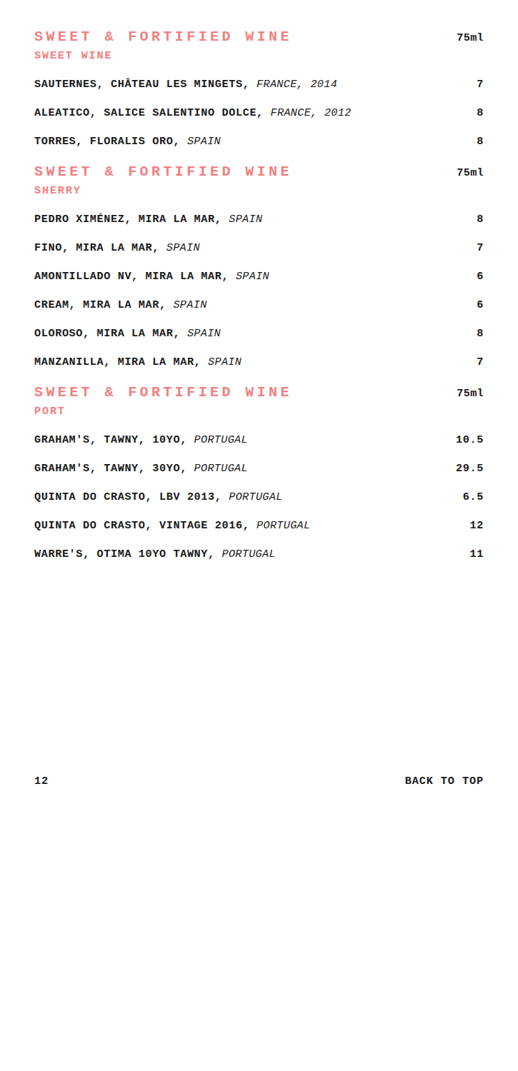SWEET & FORTIFIED WINE
75ml
SWEET WINE
SAUTERNES, CHÂTEAU LES MINGETS, FRANCE, 20147
ALEATICO, SALICE SALENTINO DOLCE, FRANCE, 20128
TORRES, FLORALIS ORO, SPAIN 8
SWEET & FORTIFIED WINE
75ml
SHERRY
PEDRO XIMÉNEZ, MIRA LA MAR, SPAIN 8
FINO, MIRA LA MAR, SPAIN 7
AMONTILLADO NV, MIRA LA MAR, SPAIN 6
CREAM, MIRA LA MAR, SPAIN 6
OLOROSO, MIRA LA MAR, SPAIN 8
MANZANILLA, MIRA LA MAR, SPAIN 7
SWEET & FORTIFIED WINE
75ml
PORT
GRAHAM'S, TAWNY, 10YO, PORTUGAL 10.5
GRAHAM'S, TAWNY, 30YO, PORTUGAL 29.5
QUINTA DO CRASTO, LBV 2013, PORTUGAL 6.5
QUINTA DO CRASTO, VINTAGE 2016, PORTUGAL 12
WARRE'S, OTIMA 10YO TAWNY, PORTUGAL 11
12 BACK TO TOP